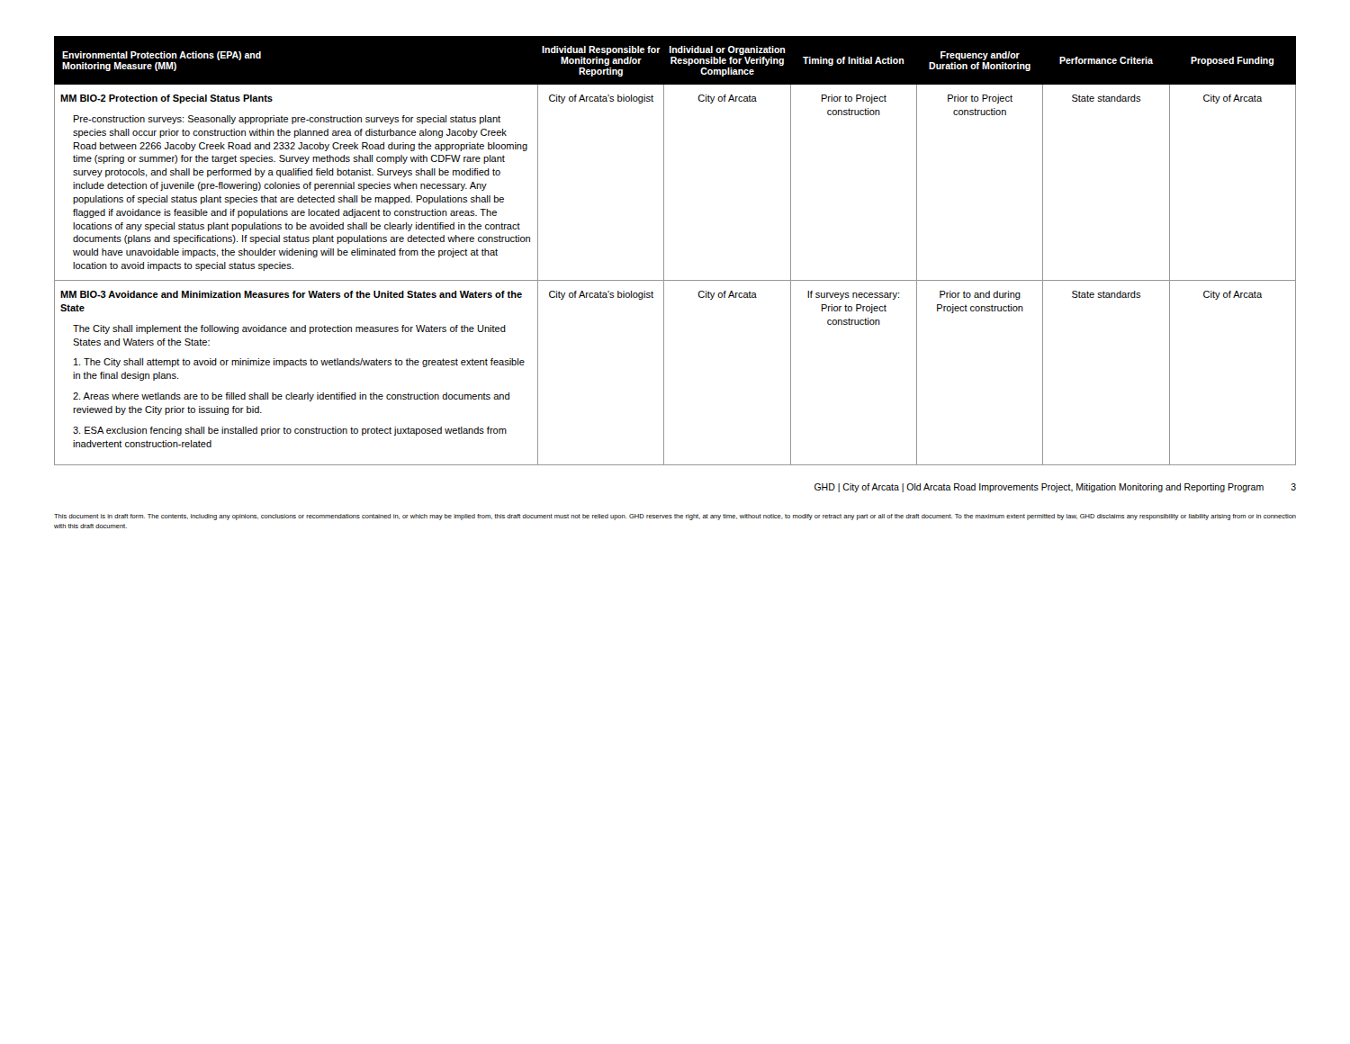| Environmental Protection Actions (EPA) and Monitoring Measure (MM) | Individual Responsible for Monitoring and/or Reporting | Individual or Organization Responsible for Verifying Compliance | Timing of Initial Action | Frequency and/or Duration of Monitoring | Performance Criteria | Proposed Funding |
| --- | --- | --- | --- | --- | --- | --- |
| MM BIO-2 Protection of Special Status Plants Pre-construction surveys: Seasonally appropriate pre-construction surveys for special status plant species shall occur prior to construction within the planned area of disturbance along Jacoby Creek Road between 2266 Jacoby Creek Road and 2332 Jacoby Creek Road during the appropriate blooming time (spring or summer) for the target species. Survey methods shall comply with CDFW rare plant survey protocols, and shall be performed by a qualified field botanist. Surveys shall be modified to include detection of juvenile (pre-flowering) colonies of perennial species when necessary. Any populations of special status plant species that are detected shall be mapped. Populations shall be flagged if avoidance is feasible and if populations are located adjacent to construction areas. The locations of any special status plant populations to be avoided shall be clearly identified in the contract documents (plans and specifications). If special status plant populations are detected where construction would have unavoidable impacts, the shoulder widening will be eliminated from the project at that location to avoid impacts to special status species. | City of Arcata’s biologist | City of Arcata | Prior to Project construction | Prior to Project construction | State standards | City of Arcata |
| MM BIO-3 Avoidance and Minimization Measures for Waters of the United States and Waters of the State The City shall implement the following avoidance and protection measures for Waters of the United States and Waters of the State: 1. The City shall attempt to avoid or minimize impacts to wetlands/waters to the greatest extent feasible in the final design plans. 2. Areas where wetlands are to be filled shall be clearly identified in the construction documents and reviewed by the City prior to issuing for bid. 3. ESA exclusion fencing shall be installed prior to construction to protect juxtaposed wetlands from inadvertent construction-related | City of Arcata’s biologist | City of Arcata | If surveys necessary: Prior to Project construction | Prior to and during Project construction | State standards | City of Arcata |
3 GHD | City of Arcata | Old Arcata Road Improvements Project, Mitigation Monitoring and Reporting Program
This document is in draft form. The contents, including any opinions, conclusions or recommendations contained in, or which may be implied from, this draft document must not be relied upon. GHD reserves the right, at any time, without notice, to modify or retract any part or all of the draft document. To the maximum extent permitted by law, GHD disclaims any responsibility or liability arising from or in connection with this draft document.